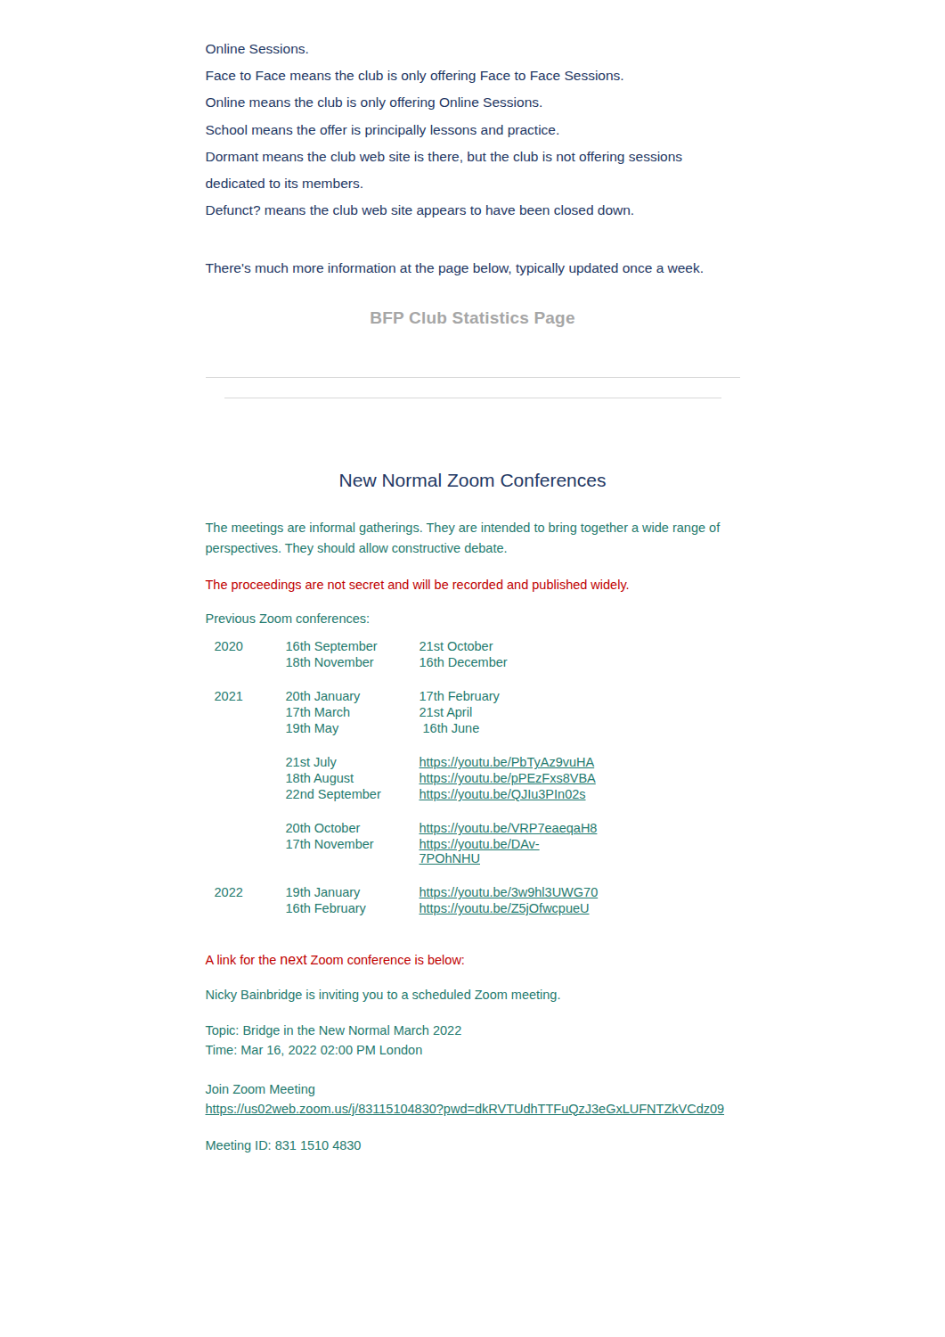Online Sessions.
Face to Face means the club is only offering Face to Face Sessions.
Online means the club is only offering Online Sessions.
School means the offer is principally lessons and practice.
Dormant means the club web site is there, but the club is not offering sessions dedicated to its members.
Defunct? means the club web site appears to have been closed down.
There's much more information at the page below, typically updated once a week.
BFP Club Statistics Page
New Normal Zoom Conferences
The meetings are informal gatherings. They are intended to bring together a wide range of perspectives. They should allow constructive debate.
The proceedings are not secret and will be recorded and published widely.
Previous Zoom conferences:
| 2020 | 16th September | 21st October | |
| | 18th November | 16th December | |
| 2021 | 20th January | 17th February | |
| | 17th March | 21st April | |
| | 19th May | 16th June | |
| | 21st July | https://youtu.be/PbTyAz9vuHA |
| | 18th August | https://youtu.be/pPEzFxs8VBA |
| | 22nd September | https://youtu.be/QJIu3PIn02s |
| | 20th October | https://youtu.be/VRP7eaeqaH8 |
| | 17th November | https://youtu.be/DAv-7POhNHU |
| 2022 | 19th January | https://youtu.be/3w9hl3UWG70 |
| | 16th February | https://youtu.be/Z5jOfwcpueU |
A link for the next Zoom conference is below:
Nicky Bainbridge is inviting you to a scheduled Zoom meeting.
Topic: Bridge in the New Normal March 2022
Time: Mar 16, 2022 02:00 PM London
Join Zoom Meeting
https://us02web.zoom.us/j/83115104830?pwd=dkRVTUdhTTFuQzJ3eGxLUFNTZkVCdz09
Meeting ID: 831 1510 4830